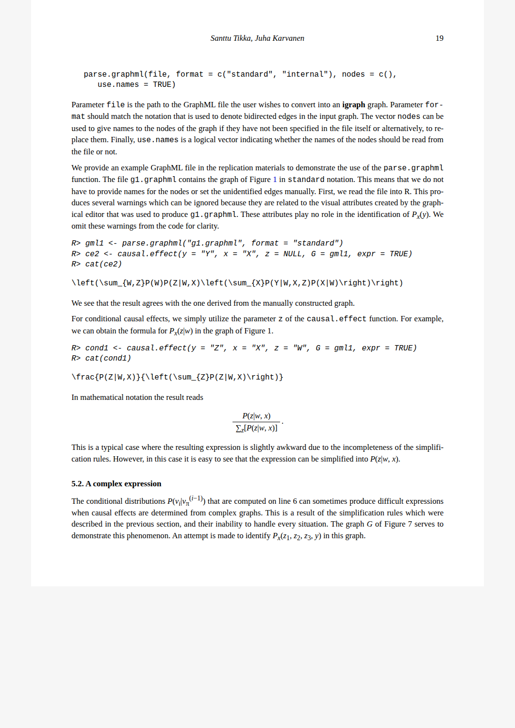Santtu Tikka, Juha Karvanen 19
parse.graphml(file, format = c("standard", "internal"), nodes = c(),
   use.names = TRUE)
Parameter file is the path to the GraphML file the user wishes to convert into an igraph graph. Parameter format should match the notation that is used to denote bidirected edges in the input graph. The vector nodes can be used to give names to the nodes of the graph if they have not been specified in the file itself or alternatively, to replace them. Finally, use.names is a logical vector indicating whether the names of the nodes should be read from the file or not.
We provide an example GraphML file in the replication materials to demonstrate the use of the parse.graphml function. The file g1.graphml contains the graph of Figure 1 in standard notation. This means that we do not have to provide names for the nodes or set the unidentified edges manually. First, we read the file into R. This produces several warnings which can be ignored because they are related to the visual attributes created by the graphical editor that was used to produce g1.graphml. These attributes play no role in the identification of Px(y). We omit these warnings from the code for clarity.
R> gml1 <- parse.graphml("g1.graphml", format = "standard")
R> ce2 <- causal.effect(y = "Y", x = "X", z = NULL, G = gml1, expr = TRUE)
R> cat(ce2)
\left(\sum_{W,Z}P(W)P(Z|W,X)\left(\sum_{X}P(Y|W,X,Z)P(X|W)\right)\right)
We see that the result agrees with the one derived from the manually constructed graph.
For conditional causal effects, we simply utilize the parameter z of the causal.effect function. For example, we can obtain the formula for Px(z|w) in the graph of Figure 1.
R> cond1 <- causal.effect(y = "Z", x = "X", z = "W", G = gml1, expr = TRUE)
R> cat(cond1)
\frac{P(Z|W,X)}{\left(\sum_{Z}P(Z|W,X)\right)}
In mathematical notation the result reads
P(z|w, x) ∑z[P(z|w, x)] .
This is a typical case where the resulting expression is slightly awkward due to the incompleteness of the simplification rules. However, in this case it is easy to see that the expression can be simplified into P(z|w, x).
5.2. A complex expression
The conditional distributions P(vi|vπ(i−1)) that are computed on line 6 can sometimes produce difficult expressions when causal effects are determined from complex graphs. This is a result of the simplification rules which were described in the previous section, and their inability to handle every situation. The graph G of Figure 7 serves to demonstrate this phenomenon. An attempt is made to identify Px(z1, z2, z3, y) in this graph.